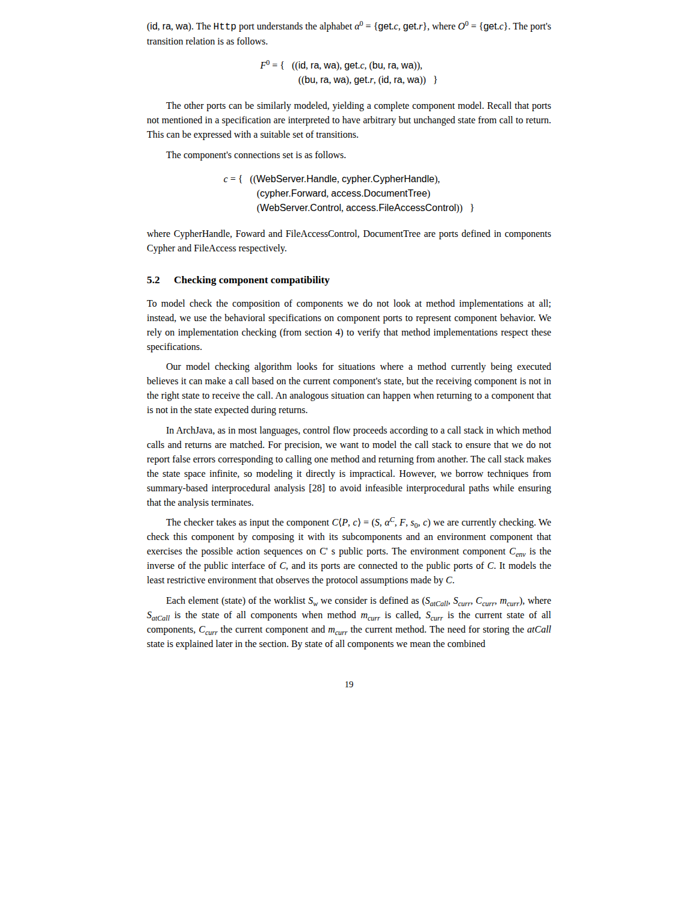(id, ra, wa). The Http port understands the alphabet α0 = {get.c, get.r}, where O0 = {get.c}. The port's transition relation is as follows.
F0 = { ((id, ra, wa), get.c, (bu, ra, wa)),
((bu, ra, wa), get.r, (id, ra, wa)) }
The other ports can be similarly modeled, yielding a complete component model. Recall that ports not mentioned in a specification are interpreted to have arbitrary but unchanged state from call to return. This can be expressed with a suitable set of transitions.
The component's connections set is as follows.
c = { ((WebServer.Handle, cypher.CypherHandle),
(cypher.Forward, access.DocumentTree)
(WebServer.Control, access.FileAccessControl)) }
where CypherHandle, Foward and FileAccessControl, DocumentTree are ports defined in components Cypher and FileAccess respectively.
5.2 Checking component compatibility
To model check the composition of components we do not look at method implementations at all; instead, we use the behavioral specifications on component ports to represent component behavior. We rely on implementation checking (from section 4) to verify that method implementations respect these specifications.
Our model checking algorithm looks for situations where a method currently being executed believes it can make a call based on the current component's state, but the receiving component is not in the right state to receive the call. An analogous situation can happen when returning to a component that is not in the state expected during returns.
In ArchJava, as in most languages, control flow proceeds according to a call stack in which method calls and returns are matched. For precision, we want to model the call stack to ensure that we do not report false errors corresponding to calling one method and returning from another. The call stack makes the state space infinite, so modeling it directly is impractical. However, we borrow techniques from summary-based interprocedural analysis [28] to avoid infeasible interprocedural paths while ensuring that the analysis terminates.
The checker takes as input the component C⟨P, c⟩ = (S, αC, F, s0, c) we are currently checking. We check this component by composing it with its subcomponents and an environment component that exercises the possible action sequences on C' s public ports. The environment component Cenv is the inverse of the public interface of C, and its ports are connected to the public ports of C. It models the least restrictive environment that observes the protocol assumptions made by C.
Each element (state) of the worklist Sw we consider is defined as (SatCall, Scurr, Ccurr, mcurr), where SatCall is the state of all components when method mcurr is called, Scurr is the current state of all components, Ccurr the current component and mcurr the current method. The need for storing the atCall state is explained later in the section. By state of all components we mean the combined
19